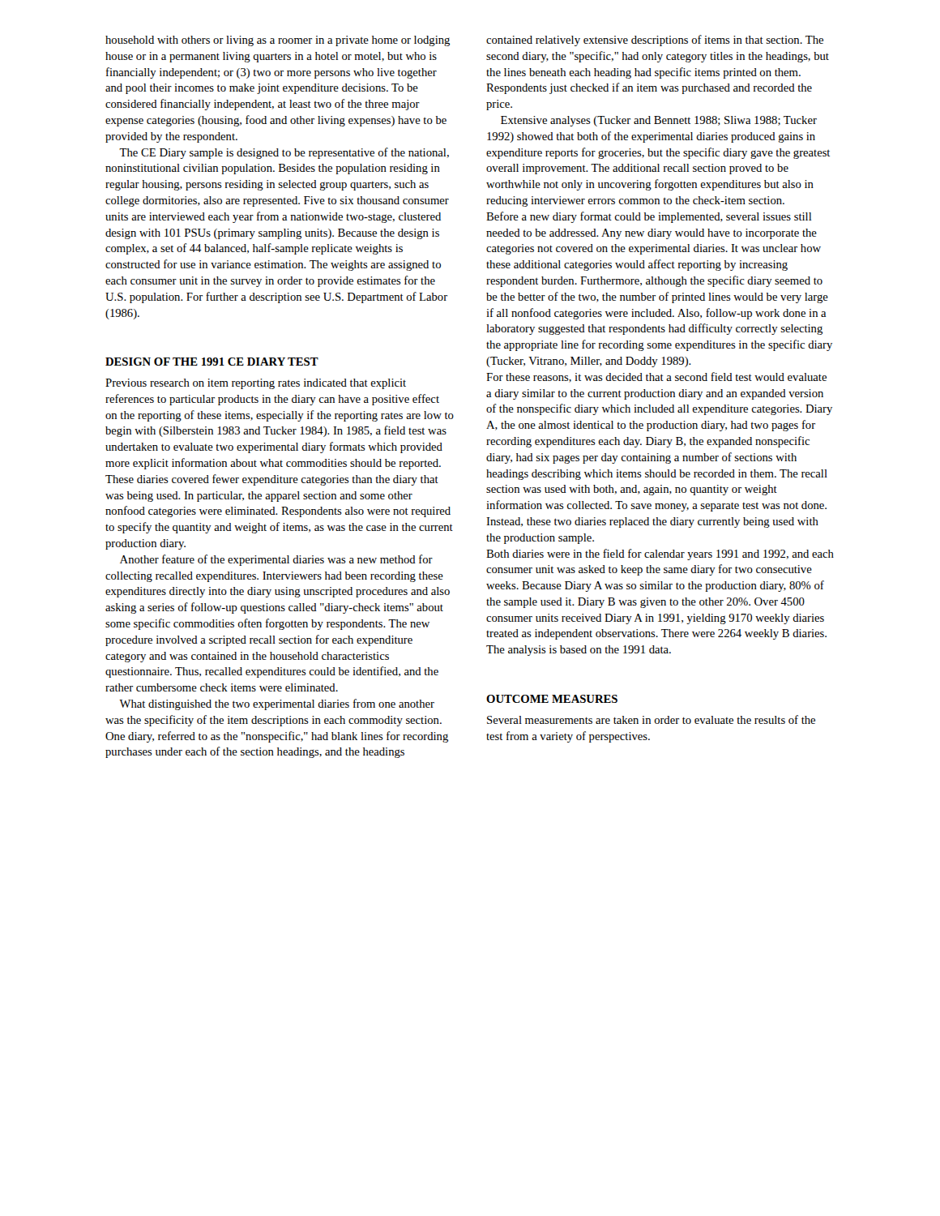household with others or living as a roomer in a private home or lodging house or in a permanent living quarters in a hotel or motel, but who is financially independent; or (3) two or more persons who live together and pool their incomes to make joint expenditure decisions. To be considered financially independent, at least two of the three major expense categories (housing, food and other living expenses) have to be provided by the respondent.
The CE Diary sample is designed to be representative of the national, noninstitutional civilian population. Besides the population residing in regular housing, persons residing in selected group quarters, such as college dormitories, also are represented. Five to six thousand consumer units are interviewed each year from a nationwide two-stage, clustered design with 101 PSUs (primary sampling units). Because the design is complex, a set of 44 balanced, half-sample replicate weights is constructed for use in variance estimation. The weights are assigned to each consumer unit in the survey in order to provide estimates for the U.S. population. For further a description see U.S. Department of Labor (1986).
DESIGN OF THE 1991 CE DIARY TEST
Previous research on item reporting rates indicated that explicit references to particular products in the diary can have a positive effect on the reporting of these items, especially if the reporting rates are low to begin with (Silberstein 1983 and Tucker 1984). In 1985, a field test was undertaken to evaluate two experimental diary formats which provided more explicit information about what commodities should be reported. These diaries covered fewer expenditure categories than the diary that was being used. In particular, the apparel section and some other nonfood categories were eliminated. Respondents also were not required to specify the quantity and weight of items, as was the case in the current production diary.
Another feature of the experimental diaries was a new method for collecting recalled expenditures. Interviewers had been recording these expenditures directly into the diary using unscripted procedures and also asking a series of follow-up questions called "diary-check items" about some specific commodities often forgotten by respondents. The new procedure involved a scripted recall section for each expenditure category and was contained in the household characteristics questionnaire. Thus, recalled expenditures could be identified, and the rather cumbersome check items were eliminated.
What distinguished the two experimental diaries from one another was the specificity of the item descriptions in each commodity section. One diary, referred to as the "nonspecific," had blank lines for recording purchases under each of the section headings, and the headings contained relatively extensive descriptions of items in that section. The second diary, the "specific," had only category titles in the headings, but the lines beneath each heading had specific items printed on them. Respondents just checked if an item was purchased and recorded the price.
Extensive analyses (Tucker and Bennett 1988; Sliwa 1988; Tucker 1992) showed that both of the experimental diaries produced gains in expenditure reports for groceries, but the specific diary gave the greatest overall improvement. The additional recall section proved to be worthwhile not only in uncovering forgotten expenditures but also in reducing interviewer errors common to the check-item section.
Before a new diary format could be implemented, several issues still needed to be addressed. Any new diary would have to incorporate the categories not covered on the experimental diaries. It was unclear how these additional categories would affect reporting by increasing respondent burden. Furthermore, although the specific diary seemed to be the better of the two, the number of printed lines would be very large if all nonfood categories were included. Also, follow-up work done in a laboratory suggested that respondents had difficulty correctly selecting the appropriate line for recording some expenditures in the specific diary (Tucker, Vitrano, Miller, and Doddy 1989).
For these reasons, it was decided that a second field test would evaluate a diary similar to the current production diary and an expanded version of the nonspecific diary which included all expenditure categories. Diary A, the one almost identical to the production diary, had two pages for recording expenditures each day. Diary B, the expanded nonspecific diary, had six pages per day containing a number of sections with headings describing which items should be recorded in them. The recall section was used with both, and, again, no quantity or weight information was collected. To save money, a separate test was not done. Instead, these two diaries replaced the diary currently being used with the production sample.
Both diaries were in the field for calendar years 1991 and 1992, and each consumer unit was asked to keep the same diary for two consecutive weeks. Because Diary A was so similar to the production diary, 80% of the sample used it. Diary B was given to the other 20%. Over 4500 consumer units received Diary A in 1991, yielding 9170 weekly diaries treated as independent observations. There were 2264 weekly B diaries. The analysis is based on the 1991 data.
OUTCOME MEASURES
Several measurements are taken in order to evaluate the results of the test from a variety of perspectives.